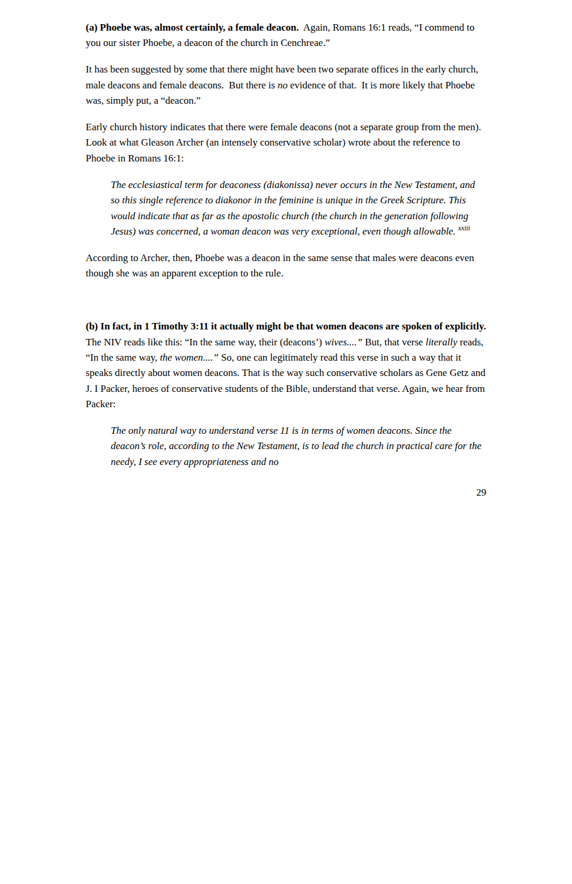(a) Phoebe was, almost certainly, a female deacon. Again, Romans 16:1 reads, “I commend to you our sister Phoebe, a deacon of the church in Cenchreae.”
It has been suggested by some that there might have been two separate offices in the early church, male deacons and female deacons. But there is no evidence of that. It is more likely that Phoebe was, simply put, a “deacon.”
Early church history indicates that there were female deacons (not a separate group from the men). Look at what Gleason Archer (an intensely conservative scholar) wrote about the reference to Phoebe in Romans 16:1:
The ecclesiastical term for deaconess (diakonissa) never occurs in the New Testament, and so this single reference to diakonor in the feminine is unique in the Greek Scripture. This would indicate that as far as the apostolic church (the church in the generation following Jesus) was concerned, a woman deacon was very exceptional, even though allowable. xxiii
According to Archer, then, Phoebe was a deacon in the same sense that males were deacons even though she was an apparent exception to the rule.
(b) In fact, in 1 Timothy 3:11 it actually might be that women deacons are spoken of explicitly. The NIV reads like this: “In the same way, their (deacons’) wives....” But, that verse literally reads, “In the same way, the women....” So, one can legitimately read this verse in such a way that it speaks directly about women deacons. That is the way such conservative scholars as Gene Getz and J. I Packer, heroes of conservative students of the Bible, understand that verse. Again, we hear from Packer:
The only natural way to understand verse 11 is in terms of women deacons. Since the deacon’s role, according to the New Testament, is to lead the church in practical care for the needy, I see every appropriateness and no
29